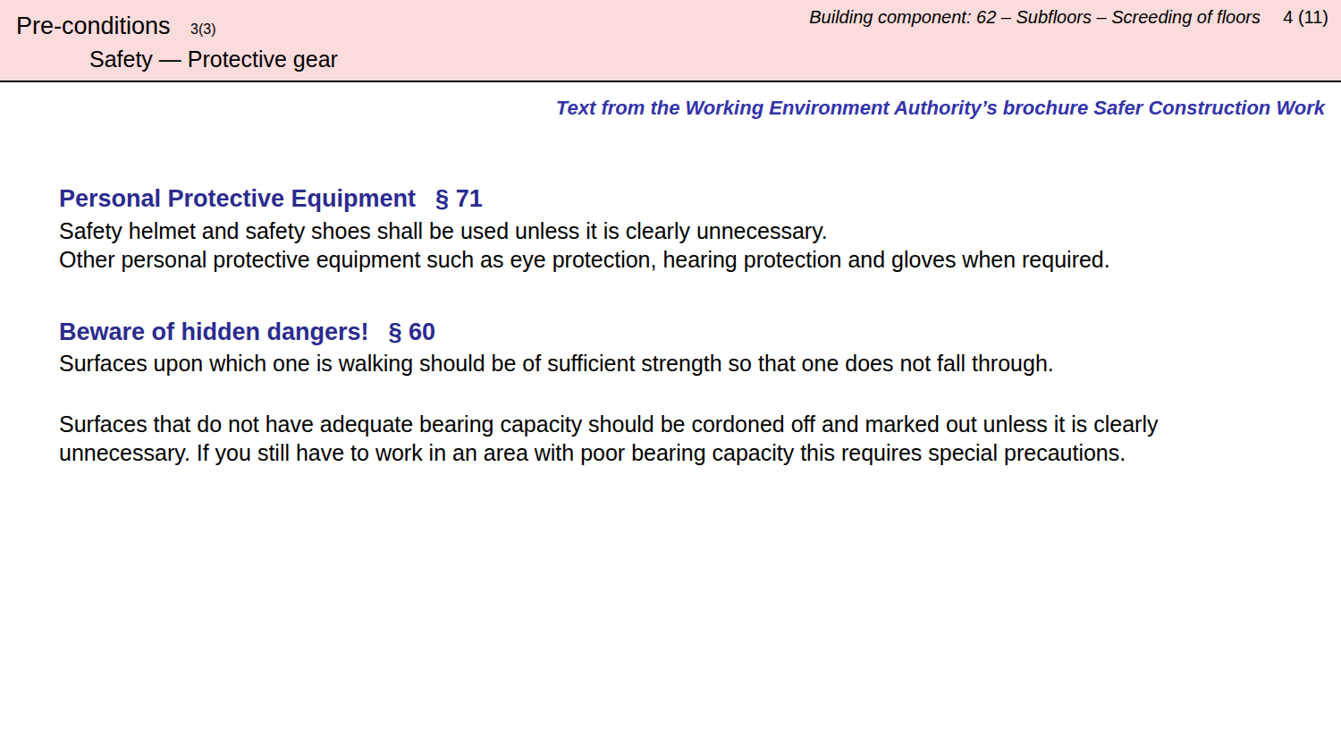Pre-conditions 3(3)
Safety — Protective gear
Building component: 62 – Subfloors – Screeding of floors
4 (11)
Text from the Working Environment Authority’s brochure Safer Construction Work
Personal Protective Equipment§ 71
Safety helmet and safety shoes shall be used unless it is clearly unnecessary.
Other personal protective equipment such as eye protection, hearing protection and gloves when required.
Beware of hidden dangers!§ 60
Surfaces upon which one is walking should be of sufficient strength so that one does not fall through.
Surfaces that do not have adequate bearing capacity should be cordoned off and marked out unless it is clearly unnecessary. If you still have to work in an area with poor bearing capacity this requires special precautions.